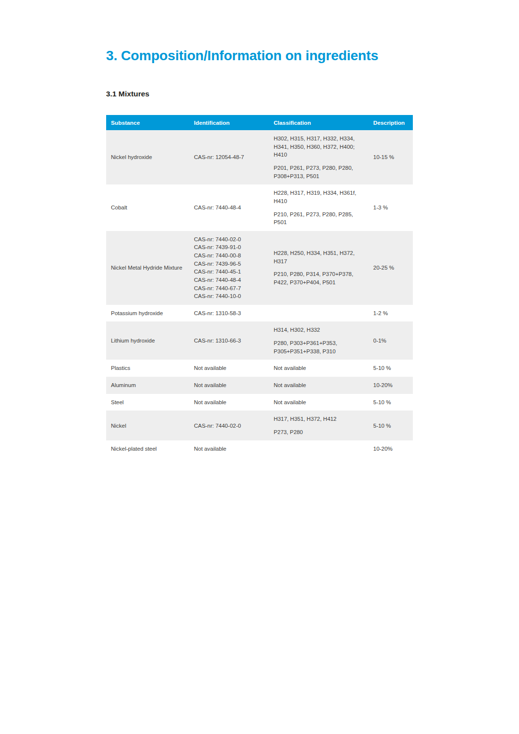3. Composition/Information on ingredients
3.1 Mixtures
| Substance | Identification | Classification | Description |
| --- | --- | --- | --- |
| Nickel hydroxide | CAS-nr: 12054-48-7 | H302, H315, H317, H332, H334, H341, H350, H360, H372, H400; H410 P201, P261, P273, P280, P280, P308+P313, P501 | 10-15 % |
| Cobalt | CAS-nr: 7440-48-4 | H228, H317, H319, H334, H361f, H410 P210, P261, P273, P280, P285, P501 | 1-3 % |
| Nickel Metal Hydride Mixture | CAS-nr: 7440-02-0 CAS-nr: 7439-91-0 CAS-nr: 7440-00-8 CAS-nr: 7439-96-5 CAS-nr: 7440-45-1 CAS-nr: 7440-48-4 CAS-nr: 7440-67-7 CAS-nr: 7440-10-0 | H228, H250, H334, H351, H372, H317 P210, P280, P314, P370+P378, P422, P370+P404, P501 | 20-25 % |
| Potassium hydroxide | CAS-nr: 1310-58-3 | | 1-2 % |
| Lithium hydroxide | CAS-nr: 1310-66-3 | H314, H302, H332 P280, P303+P361+P353, P305+P351+P338, P310 | 0-1% |
| Plastics | Not available | Not available | 5-10 % |
| Aluminum | Not available | Not available | 10-20% |
| Steel | Not available | Not available | 5-10 % |
| Nickel | CAS-nr: 7440-02-0 | H317, H351, H372, H412 P273, P280 | 5-10 % |
| Nickel-plated steel | Not available | | 10-20% |